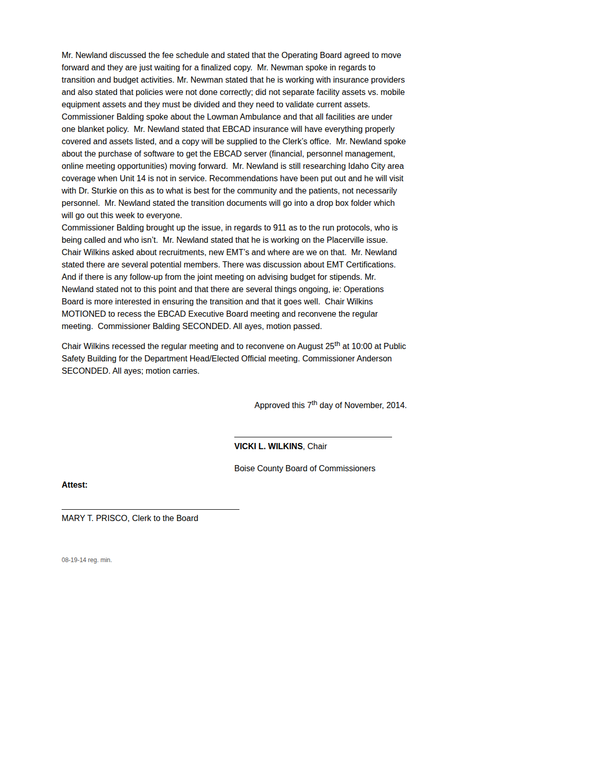Mr. Newland discussed the fee schedule and stated that the Operating Board agreed to move forward and they are just waiting for a finalized copy. Mr. Newman spoke in regards to transition and budget activities. Mr. Newman stated that he is working with insurance providers and also stated that policies were not done correctly; did not separate facility assets vs. mobile equipment assets and they must be divided and they need to validate current assets. Commissioner Balding spoke about the Lowman Ambulance and that all facilities are under one blanket policy. Mr. Newland stated that EBCAD insurance will have everything properly covered and assets listed, and a copy will be supplied to the Clerk’s office. Mr. Newland spoke about the purchase of software to get the EBCAD server (financial, personnel management, online meeting opportunities) moving forward. Mr. Newland is still researching Idaho City area coverage when Unit 14 is not in service. Recommendations have been put out and he will visit with Dr. Sturkie on this as to what is best for the community and the patients, not necessarily personnel. Mr. Newland stated the transition documents will go into a drop box folder which will go out this week to everyone.
Commissioner Balding brought up the issue, in regards to 911 as to the run protocols, who is being called and who isn’t. Mr. Newland stated that he is working on the Placerville issue.
Chair Wilkins asked about recruitments, new EMT’s and where are we on that. Mr. Newland stated there are several potential members. There was discussion about EMT Certifications. And if there is any follow-up from the joint meeting on advising budget for stipends. Mr. Newland stated not to this point and that there are several things ongoing, ie: Operations Board is more interested in ensuring the transition and that it goes well. Chair Wilkins MOTIONED to recess the EBCAD Executive Board meeting and reconvene the regular meeting. Commissioner Balding SECONDED. All ayes, motion passed.
Chair Wilkins recessed the regular meeting and to reconvene on August 25th at 10:00 at Public Safety Building for the Department Head/Elected Official meeting. Commissioner Anderson SECONDED. All ayes; motion carries.
Approved this 7th day of November, 2014.
VICKI L. WILKINS, Chair
Boise County Board of Commissioners
Attest:
MARY T. PRISCO, Clerk to the Board
08-19-14 reg. min.